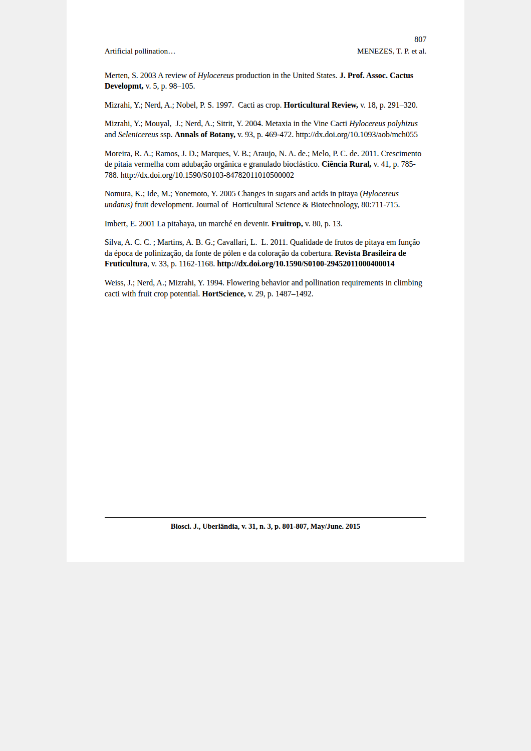807
Artificial pollination… MENEZES, T. P. et al.
Merten, S. 2003 A review of Hylocereus production in the United States. J. Prof. Assoc. Cactus Developmt, v. 5, p. 98–105.
Mizrahi, Y.; Nerd, A.; Nobel, P. S. 1997. Cacti as crop. Horticultural Review, v. 18, p. 291–320.
Mizrahi, Y.; Mouyal, J.; Nerd, A.; Sitrit, Y. 2004. Metaxia in the Vine Cacti Hylocereus polyhizus and Selenicereus ssp. Annals of Botany, v. 93, p. 469-472. http://dx.doi.org/10.1093/aob/mch055
Moreira, R. A.; Ramos, J. D.; Marques, V. B.; Araujo, N. A. de.; Melo, P. C. de. 2011. Crescimento de pitaia vermelha com adubação orgânica e granulado bioclástico. Ciência Rural, v. 41, p. 785-788. http://dx.doi.org/10.1590/S0103-84782011010500002
Nomura, K.; Ide, M.; Yonemoto, Y. 2005 Changes in sugars and acids in pitaya (Hylocereus undatus) fruit development. Journal of Horticultural Science & Biotechnology, 80:711-715.
Imbert, E. 2001 La pitahaya, un marché en devenir. Fruitrop, v. 80, p. 13.
Silva, A. C. C. ; Martins, A. B. G.; Cavallari, L. L. 2011. Qualidade de frutos de pitaya em função da época de polinização, da fonte de pólen e da coloração da cobertura. Revista Brasileira de Fruticultura, v. 33, p. 1162-1168. http://dx.doi.org/10.1590/S0100-29452011000400014
Weiss, J.; Nerd, A.; Mizrahi, Y. 1994. Flowering behavior and pollination requirements in climbing cacti with fruit crop potential. HortScience, v. 29, p. 1487–1492.
Biosci. J., Uberlândia, v. 31, n. 3, p. 801-807, May/June. 2015